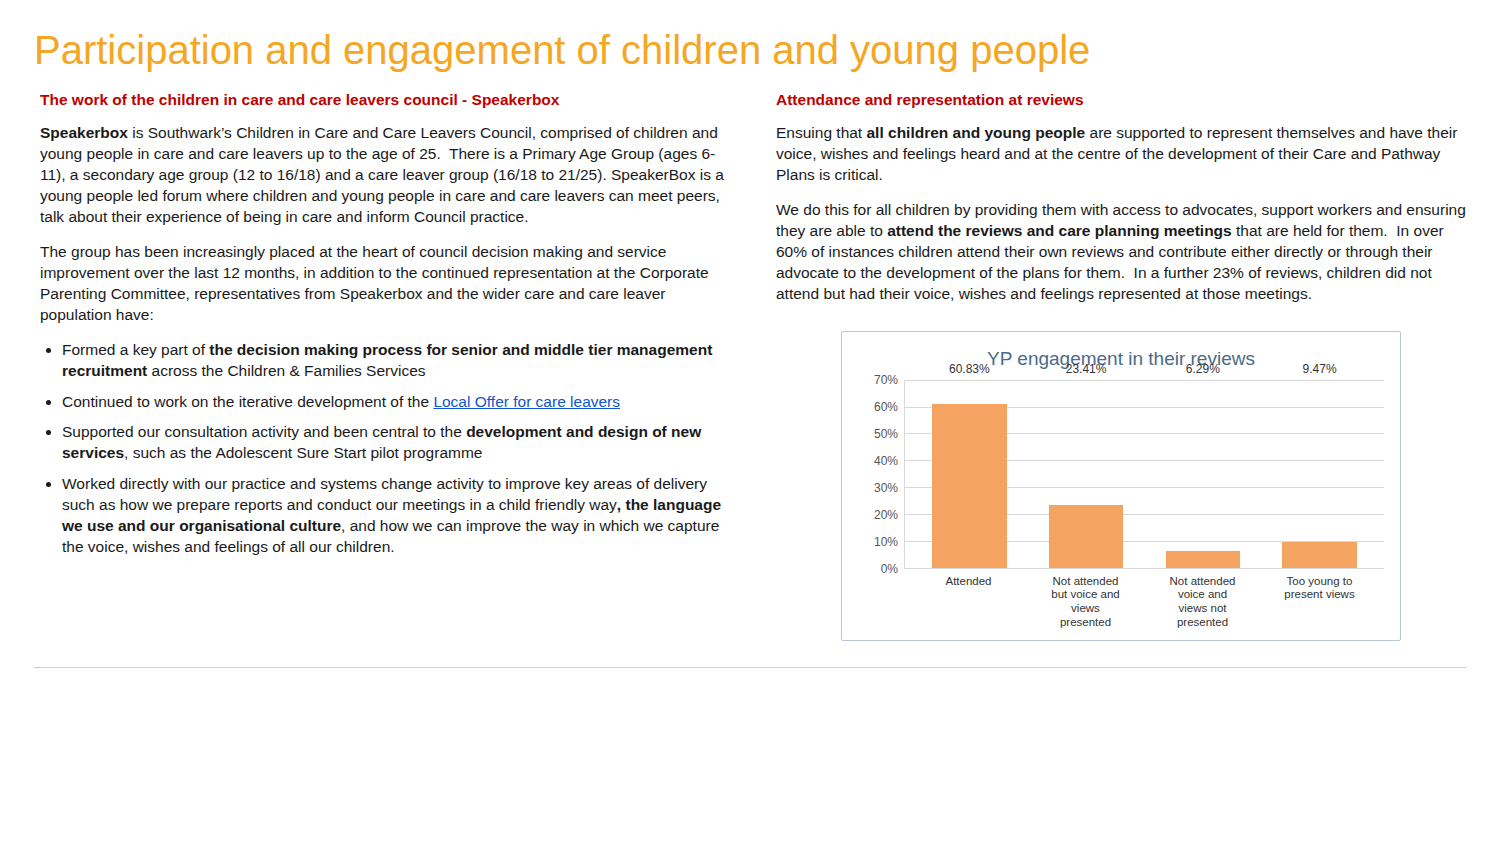Participation and engagement of children and young people
The work of the children in care and care leavers council - Speakerbox
Speakerbox is Southwark’s Children in Care and Care Leavers Council, comprised of children and young people in care and care leavers up to the age of 25. There is a Primary Age Group (ages 6-11), a secondary age group (12 to 16/18) and a care leaver group (16/18 to 21/25). SpeakerBox is a young people led forum where children and young people in care and care leavers can meet peers, talk about their experience of being in care and inform Council practice.
The group has been increasingly placed at the heart of council decision making and service improvement over the last 12 months, in addition to the continued representation at the Corporate Parenting Committee, representatives from Speakerbox and the wider care and care leaver population have:
Formed a key part of the decision making process for senior and middle tier management recruitment across the Children & Families Services
Continued to work on the iterative development of the Local Offer for care leavers
Supported our consultation activity and been central to the development and design of new services, such as the Adolescent Sure Start pilot programme
Worked directly with our practice and systems change activity to improve key areas of delivery such as how we prepare reports and conduct our meetings in a child friendly way, the language we use and our organisational culture, and how we can improve the way in which we capture the voice, wishes and feelings of all our children.
Attendance and representation at reviews
Ensuing that all children and young people are supported to represent themselves and have their voice, wishes and feelings heard and at the centre of the development of their Care and Pathway Plans is critical.
We do this for all children by providing them with access to advocates, support workers and ensuring they are able to attend the reviews and care planning meetings that are held for them. In over 60% of instances children attend their own reviews and contribute either directly or through their advocate to the development of the plans for them. In a further 23% of reviews, children did not attend but had their voice, wishes and feelings represented at those meetings.
YP engagement in their reviews
70% 60% 50% 40% 30% 20% 10% 0%
60.83%
23.41%
6.29%
9.47%
Attended
Not attended but voice and views presented
Not attended voice and views not presented
Too young to present views